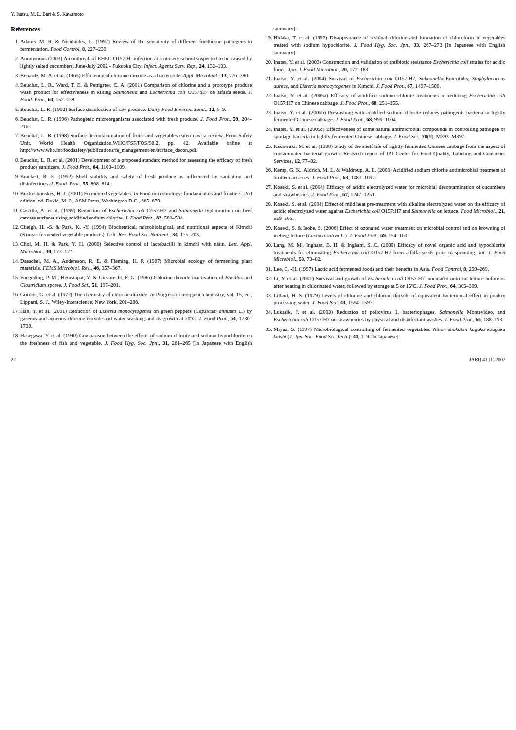Y. Inatsu, M. L. Bari & S. Kawamoto
References
Adams, M. R. & Nicolaides, L. (1997) Review of the sensitivity of different foodborne pathogens to fermentation. Food Control, 8, 227–239.
Anonymous (2003) An outbreak of EHEC O157:H- infection at a nursery school suspected to be caused by lightly salted cucumbers, June-July 2002 - Fukuoka City. Infect. Agents Surv. Rep., 24, 132–133.
Benarde, M. A. et al. (1965) Efficiency of chlorine dioxide as a bactericide. Appl. Microbiol., 13, 776–780.
Beuchat, L. R., Ward, T. E. & Pettigrew, C. A. (2001) Comparison of chlorine and a prototype produce wash product for effectiveness in killing Salmonella and Escherichia coli O157:H7 on alfalfa seeds. J. Food. Prot., 64, 152–158.
Beuchat, L. R. (1992) Surface disinfection of raw produce. Dairy Food Environ. Sanit., 12, 6–9.
Beuchat, L. R. (1996) Pathogenic microorganisms associated with fresh produce. J. Food Prot., 59, 204–216.
Beuchat, L. R. (1998) Surface decontamination of fruits and vegetables eaten raw: a review. Food Safety Unit, World Health Organization.WHO/FSF/FOS/98.2, pp. 42. Available online at http://www.who.int/foodsafety/publications/fs_management/en/surface_decon.pdf.
Beuchat, L. R. et al. (2001) Development of a proposed standard method for assessing the efficacy of fresh produce sanitizers. J. Food Prot., 64, 1103–1109.
Brackett, R. E. (1992) Shelf stability and safety of fresh produce as influenced by sanitation and disinfections. J. Food. Prot., 55, 808–814.
Buckenhuuskes, H. J. (2001) Fermented vegetables. In Food microbiology: fundamentals and frontiers, 2nd edition, ed. Doyle, M. P., ASM Press, Washington D.C., 665–679.
Castillo, A. et al. (1999) Reduction of Escherichia coli O157:H7 and Salmonella typhimurium on beef carcass surfaces using acidified sodium chlorite. J. Food Prot., 62, 580–584.
Cheigh, H. -S. & Park, K. -Y. (1994) Biochemical, microbiological, and nutritional aspects of Kimchi (Korean fermented vegetable products). Crit. Rev. Food Sci. Nutrient., 34, 175–203.
Choi, M. H. & Park, Y. H. (2000) Selective control of lactobacilli in kimchi with nisin. Lett. Appl. Microbiol., 30, 173–177.
Daeschel, M. A., Andersson, R. E. & Fleming, H. P. (1987) Microbial ecology of fermenting plant materials. FEMS Microbiol. Rev., 46, 357–367.
Foegeding, P. M., Hemstapat, V. & Giesbrecht, F. G. (1986) Chlorine dioxide inactivation of Bacillus and Clostridium spores. J. Food Sci., 51, 197–201.
Gordon, G. et al. (1972) The chemistry of chlorine dioxide. In Progress in inorganic chemistry, vol. 15, ed., Lippard, S. J., Wiley-Interscience, New York, 201–286.
Han, Y. et al. (2001) Reduction of Listeria monocytogenes on green peppers (Capsicum annuum L.) by gaseous and aqueous chlorine dioxide and water washing and its growth at 70ºC. J. Food Prot., 64, 1730–1738.
Hasegawa, Y. et al. (1990) Comparison between the effects of sodium chlorite and sodium hypochlorite on the freshness of fish and vegetable. J. Food Hyg. Soc. Jpn., 31, 261–265 [In Japanese with English summary].
Hidaka, T. et al. (1992) Disappearance of residual chlorine and formation of chloroform in vegetables treated with sodium hypochlorite. J. Food Hyg. Soc. Jpn., 33, 267–273 [In Japanese with English summary].
Inatsu, Y. et al. (2003) Construction and validation of antibiotic resistance Escherichia coli strains for acidic foods. Jpn. J. Food Microbiol., 20, 177–183.
Inatsu, Y. et al. (2004) Survival of Escherichia coli O157:H7, Salmonella Enteritidis, Staphylococcus aureus, and Listeria monocytogenes in Kimchi. J. Food Prot., 67, 1497–1500.
Inatsu, Y. et al. (2005a) Efficacy of acidified sodium chlorite treatments in reducing Escherichia coli O157:H7 on Chinese cabbage. J. Food Prot., 68, 251–255.
Inatsu, Y. et al. (2005b) Prewashing with acidified sodium chlorite reduces pathogenic bacteria in lightly fermented Chinese cabbage. J. Food Prot., 68, 999–1004.
Inatsu, Y. et al. (2005c) Effectiveness of some natural antimicrobial compounds in controlling pathogen or spoilage bacteria in lightly fermented Chinese cabbage. J. Food Sci., 70(9), M393–M397.
Kadowaki, M. et al. (1988) Study of the shelf life of lightly fermented Chinese cabbage from the aspect of contaminated bacterial growth. Research report of IAI Center for Food Quality, Labeling and Consumer Services, 12, 77–82.
Kemp, G. K., Aldrich, M. L. & Waldroup, A. L. (2000) Acidified sodium chlorite antimicrobial treatment of broiler carcasses. J. Food Prot., 63, 1087–1092.
Koseki, S. et al. (2004) Efficacy of acidic electrolyzed water for microbial decontamination of cucumbers and strawberries. J. Food Prot., 67, 1247–1251.
Koseki, S. et al. (2004) Effect of mild heat pre-treatment with alkaline electrolyzed water on the efficacy of acidic electrolyzed water against Escherichia coli O157:H7 and Salmonella on lettuce. Food Microbiol., 21, 559–566.
Koseki, S. & Isobe, S. (2006) Effect of ozonated water treatment on microbial control and on browning of iceberg lettuce (Lactuca sativa L.). J. Food Prot., 69, 154–160.
Lang, M. M., Ingham, B. H. & Ingham, S. C. (2000) Efficacy of novel organic acid and hypochlorite treatments for eliminating Escherichia coli O157:H7 from alfalfa seeds prior to sprouting. Int. J. Food Microbiol., 58, 73–82.
Lee, C. -H. (1997) Lactic acid fermented foods and their benefits in Asia. Food Control, 8, 259–269.
Li, Y. et al. (2001) Survival and growth of Escherichia coli O157:H7 inoculated onto cut lettuce before or after heating in chlorinated water, followed by storage at 5 or 15ºC. J. Food Prot., 64, 305–309.
Lillard, H. S. (1979) Levels of chlorine and chlorine dioxide of equivalent bactericidal effect in poultry processing water. J. Food Sci., 44, 1594–1597.
Lukasik, J. et al. (2003) Reduction of poliovirus 1, bacteriophages, Salmonella Montevideo, and Escherichia coli O157:H7 on strawberries by physical and disinfectant washes. J. Food Prot., 66, 188–193
Miyao, S. (1997) Microbiological controlling of fermented vegetables. Nihon shokuhin kagaku kougaku kaishi (J. Jpn. Soc. Food Sci. Tech.), 44, 1–9 [In Japanese].
22 JARQ 41 (1) 2007